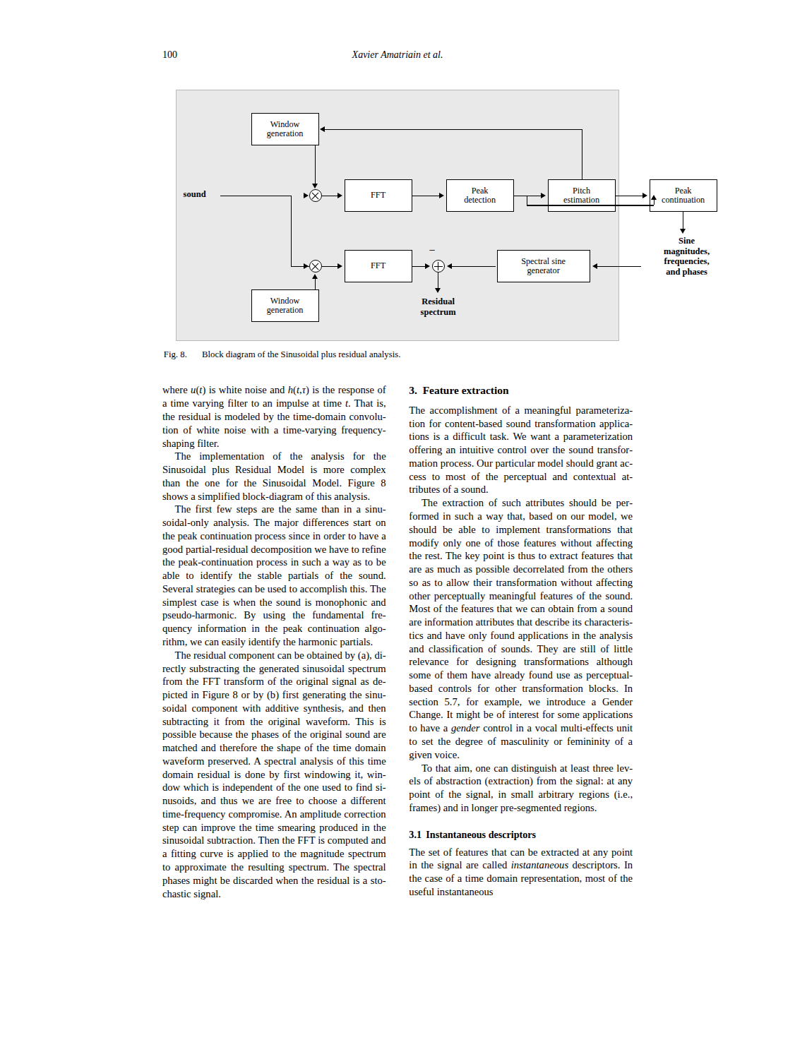100
Xavier Amatriain et al.
Window
generation
FFT
Peak
detection
Pitch
estimation
Peak
continuation
FFT
Spectral sine
generator
Window
generation
sound
−
Sine
magnitudes,
frequencies,
and phases
Residual
spectrum
Fig. 8. Block diagram of the Sinusoidal plus residual analysis.
where u(t) is white noise and h(t,τ) is the response of a time varying filter to an impulse at time t. That is, the residual is modeled by the time-domain convolution of white noise with a time-varying frequency-shaping filter.
The implementation of the analysis for the Sinusoidal plus Residual Model is more complex than the one for the Sinusoidal Model. Figure 8 shows a simplified block-diagram of this analysis.
The first few steps are the same than in a sinusoidal-only analysis. The major differences start on the peak continuation process since in order to have a good partial-residual decomposition we have to refine the peak-continuation process in such a way as to be able to identify the stable partials of the sound. Several strategies can be used to accomplish this. The simplest case is when the sound is monophonic and pseudo-harmonic. By using the fundamental frequency information in the peak continuation algorithm, we can easily identify the harmonic partials.
The residual component can be obtained by (a), directly substracting the generated sinusoidal spectrum from the FFT transform of the original signal as depicted in Figure 8 or by (b) first generating the sinusoidal component with additive synthesis, and then subtracting it from the original waveform. This is possible because the phases of the original sound are matched and therefore the shape of the time domain waveform preserved. A spectral analysis of this time domain residual is done by first windowing it, window which is independent of the one used to find sinusoids, and thus we are free to choose a different time-frequency compromise. An amplitude correction step can improve the time smearing produced in the sinusoidal subtraction. Then the FFT is computed and a fitting curve is applied to the magnitude spectrum to approximate the resulting spectrum. The spectral phases might be discarded when the residual is a stochastic signal.
3. Feature extraction
The accomplishment of a meaningful parameterization for content-based sound transformation applications is a difficult task. We want a parameterization offering an intuitive control over the sound transformation process. Our particular model should grant access to most of the perceptual and contextual attributes of a sound.
The extraction of such attributes should be performed in such a way that, based on our model, we should be able to implement transformations that modify only one of those features without affecting the rest. The key point is thus to extract features that are as much as possible decorrelated from the others so as to allow their transformation without affecting other perceptually meaningful features of the sound. Most of the features that we can obtain from a sound are information attributes that describe its characteristics and have only found applications in the analysis and classification of sounds. They are still of little relevance for designing transformations although some of them have already found use as perceptual-based controls for other transformation blocks. In section 5.7, for example, we introduce a Gender Change. It might be of interest for some applications to have a gender control in a vocal multi-effects unit to set the degree of masculinity or femininity of a given voice.
To that aim, one can distinguish at least three levels of abstraction (extraction) from the signal: at any point of the signal, in small arbitrary regions (i.e., frames) and in longer pre-segmented regions.
3.1 Instantaneous descriptors
The set of features that can be extracted at any point in the signal are called instantaneous descriptors. In the case of a time domain representation, most of the useful instantaneous